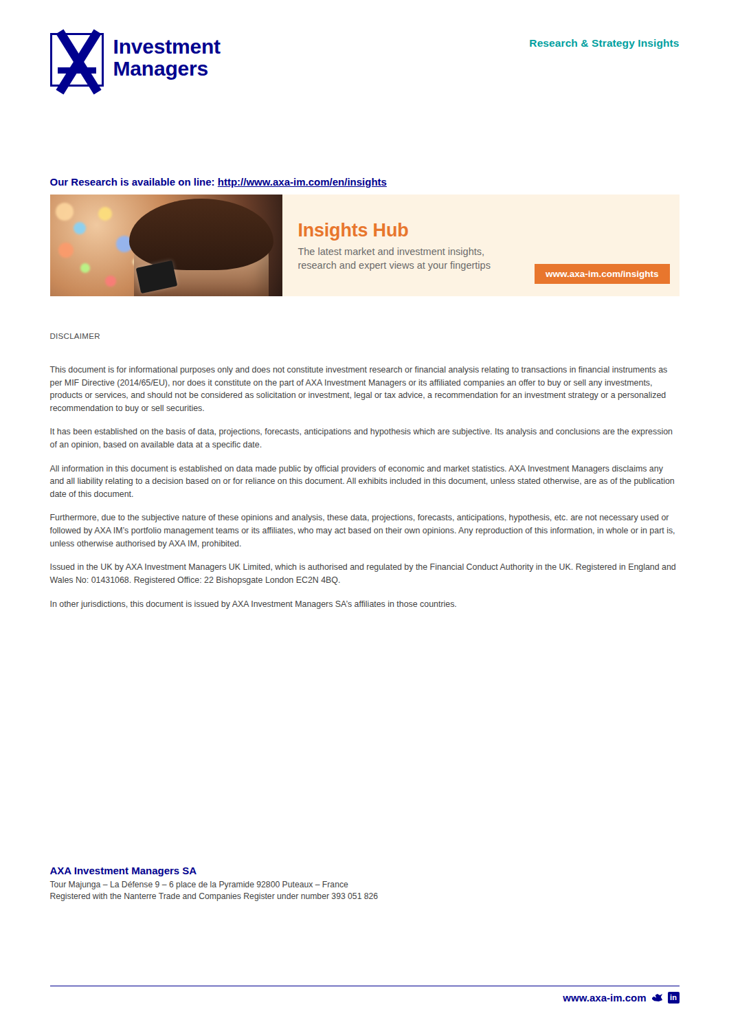Investment Managers
Research & Strategy Insights
Our Research is available on line: http://www.axa-im.com/en/insights
Insights Hub
The latest market and investment insights, research and expert views at your fingertips
www.axa-im.com/insights
DISCLAIMER
This document is for informational purposes only and does not constitute investment research or financial analysis relating to transactions in financial instruments as per MIF Directive (2014/65/EU), nor does it constitute on the part of AXA Investment Managers or its affiliated companies an offer to buy or sell any investments, products or services, and should not be considered as solicitation or investment, legal or tax advice, a recommendation for an investment strategy or a personalized recommendation to buy or sell securities.
It has been established on the basis of data, projections, forecasts, anticipations and hypothesis which are subjective. Its analysis and conclusions are the expression of an opinion, based on available data at a specific date.
All information in this document is established on data made public by official providers of economic and market statistics. AXA Investment Managers disclaims any and all liability relating to a decision based on or for reliance on this document. All exhibits included in this document, unless stated otherwise, are as of the publication date of this document.
Furthermore, due to the subjective nature of these opinions and analysis, these data, projections, forecasts, anticipations, hypothesis, etc. are not necessary used or followed by AXA IM’s portfolio management teams or its affiliates, who may act based on their own opinions. Any reproduction of this information, in whole or in part is, unless otherwise authorised by AXA IM, prohibited.
Issued in the UK by AXA Investment Managers UK Limited, which is authorised and regulated by the Financial Conduct Authority in the UK. Registered in England and Wales No: 01431068. Registered Office: 22 Bishopsgate London EC2N 4BQ.
In other jurisdictions, this document is issued by AXA Investment Managers SA’s affiliates in those countries.
AXA Investment Managers SA
Tour Majunga – La Défense 9 – 6 place de la Pyramide 92800 Puteaux – France
Registered with the Nanterre Trade and Companies Register under number 393 051 826
www.axa-im.com